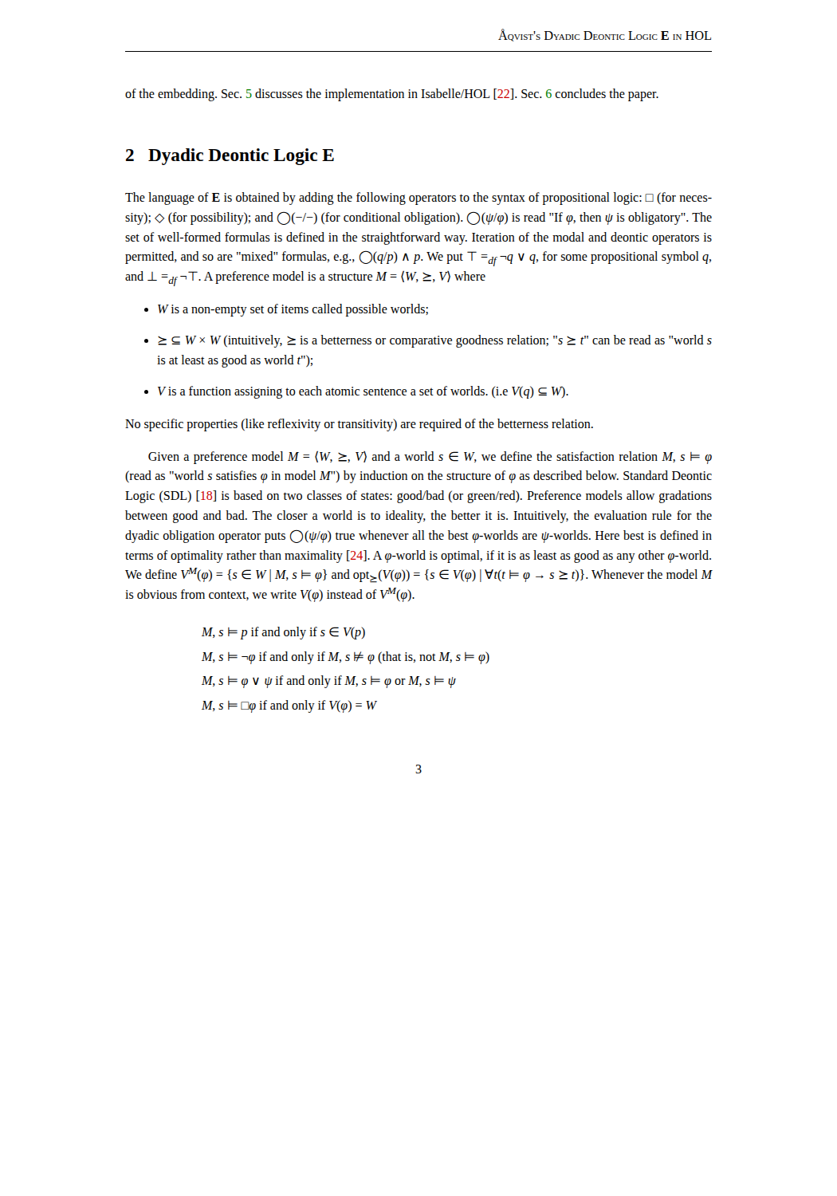Åqvist's Dyadic Deontic Logic E in HOL
of the embedding. Sec. 5 discusses the implementation in Isabelle/HOL [22]. Sec. 6 concludes the paper.
2 Dyadic Deontic Logic E
The language of E is obtained by adding the following operators to the syntax of propositional logic: □ (for necessity); ◇ (for possibility); and ◯(−/−) (for conditional obligation). ◯(ψ/φ) is read "If φ, then ψ is obligatory". The set of well-formed formulas is defined in the straightforward way. Iteration of the modal and deontic operators is permitted, and so are "mixed" formulas, e.g., ◯(q/p) ∧ p. We put ⊤ =df ¬q ∨ q, for some propositional symbol q, and ⊥ =df ¬⊤. A preference model is a structure M = ⟨W, ⪰, V⟩ where
W is a non-empty set of items called possible worlds;
⪰ ⊆ W × W (intuitively, ⪰ is a betterness or comparative goodness relation; "s ⪰ t" can be read as "world s is at least as good as world t");
V is a function assigning to each atomic sentence a set of worlds. (i.e V(q) ⊆ W).
No specific properties (like reflexivity or transitivity) are required of the betterness relation.
Given a preference model M = ⟨W, ⪰, V⟩ and a world s ∈ W, we define the satisfaction relation M, s ⊨ φ (read as "world s satisfies φ in model M") by induction on the structure of φ as described below. Standard Deontic Logic (SDL) [18] is based on two classes of states: good/bad (or green/red). Preference models allow gradations between good and bad. The closer a world is to ideality, the better it is. Intuitively, the evaluation rule for the dyadic obligation operator puts ◯(ψ/φ) true whenever all the best φ-worlds are ψ-worlds. Here best is defined in terms of optimality rather than maximality [24]. A φ-world is optimal, if it is as least as good as any other φ-world. We define VM(φ) = {s ∈ W | M, s ⊨ φ} and opt⪰(V(φ)) = {s ∈ V(φ) | ∀t(t ⊨ φ → s ⪰ t)}. Whenever the model M is obvious from context, we write V(φ) instead of VM(φ).
M, s ⊨ p if and only if s ∈ V(p)
M, s ⊨ ¬φ if and only if M, s ⊭ φ (that is, not M, s ⊨ φ)
M, s ⊨ φ ∨ ψ if and only if M, s ⊨ φ or M, s ⊨ ψ
M, s ⊨ □φ if and only if V(φ) = W
3